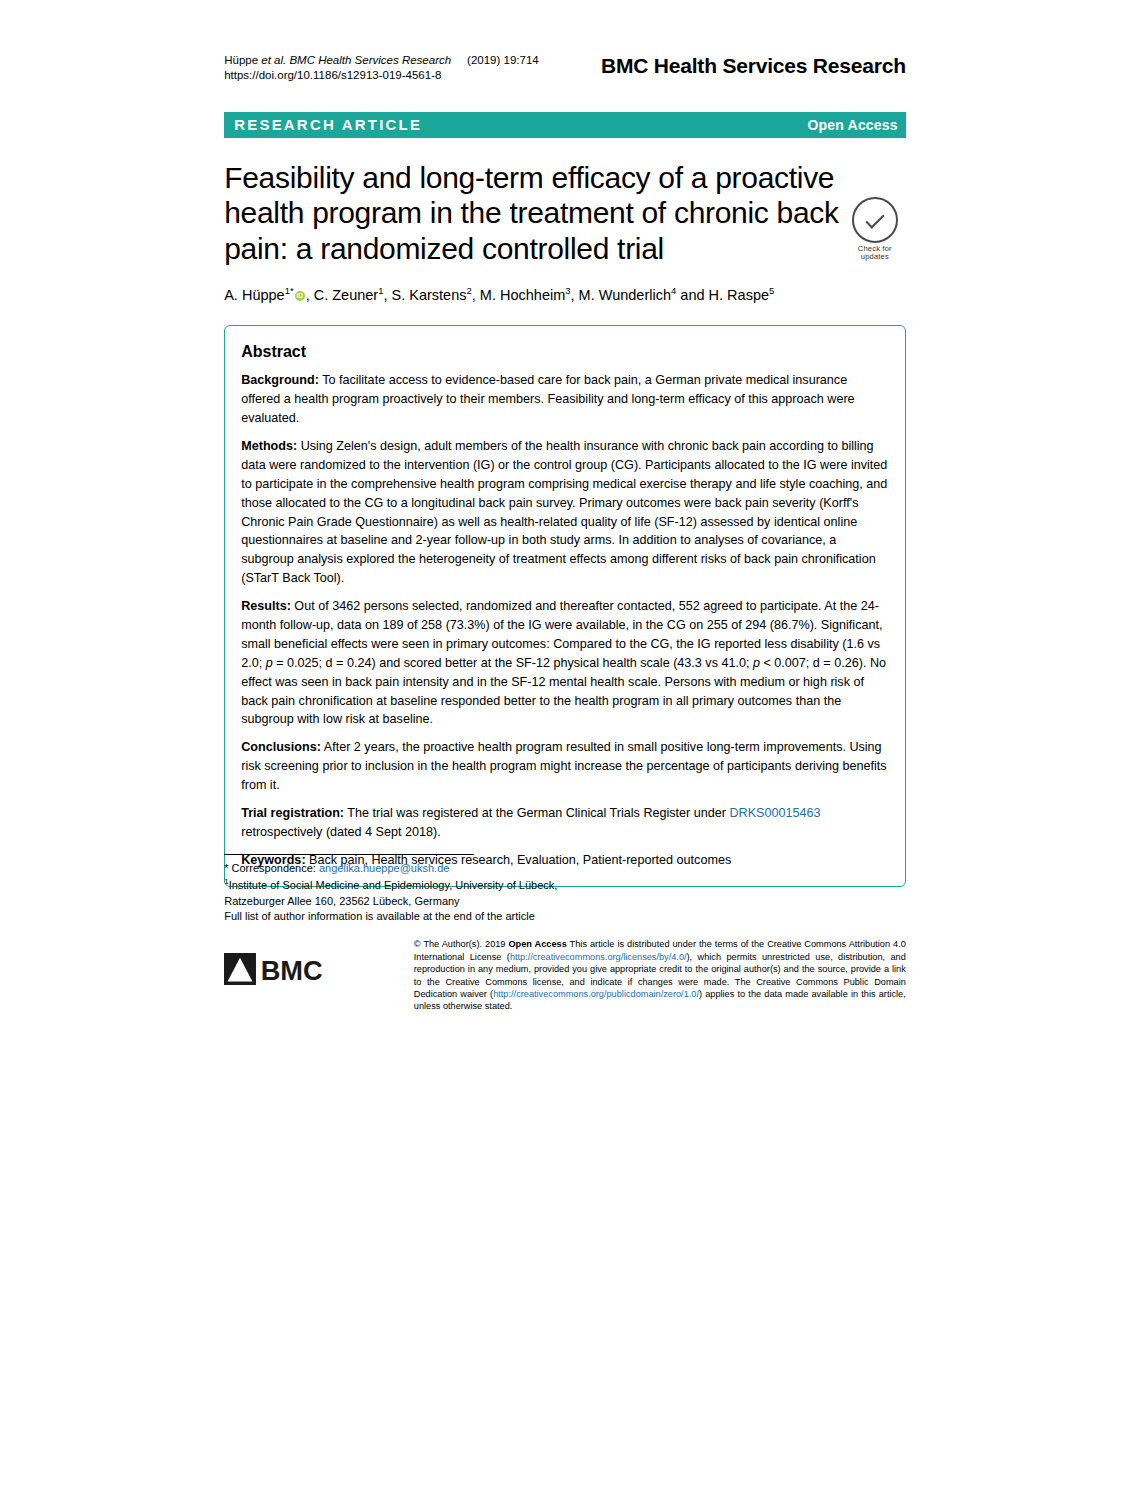Hüppe et al. BMC Health Services Research (2019) 19:714 https://doi.org/10.1186/s12913-019-4561-8
BMC Health Services Research
Research Article Open Access
Check for
updates
Feasibility and long-term efficacy of a proactive health program in the treatment of chronic back pain: a randomized controlled trial
A. Hüppe1* , C. Zeuner1, S. Karstens2, M. Hochheim3, M. Wunderlich4 and H. Raspe5
Abstract
Background: To facilitate access to evidence-based care for back pain, a German private medical insurance offered a health program proactively to their members. Feasibility and long-term efficacy of this approach were evaluated.
Methods: Using Zelen's design, adult members of the health insurance with chronic back pain according to billing data were randomized to the intervention (IG) or the control group (CG). Participants allocated to the IG were invited to participate in the comprehensive health program comprising medical exercise therapy and life style coaching, and those allocated to the CG to a longitudinal back pain survey. Primary outcomes were back pain severity (Korff's Chronic Pain Grade Questionnaire) as well as health-related quality of life (SF-12) assessed by identical online questionnaires at baseline and 2-year follow-up in both study arms. In addition to analyses of covariance, a subgroup analysis explored the heterogeneity of treatment effects among different risks of back pain chronification (STarT Back Tool).
Results: Out of 3462 persons selected, randomized and thereafter contacted, 552 agreed to participate. At the 24-month follow-up, data on 189 of 258 (73.3%) of the IG were available, in the CG on 255 of 294 (86.7%). Significant, small beneficial effects were seen in primary outcomes: Compared to the CG, the IG reported less disability (1.6 vs 2.0; p = 0.025; d = 0.24) and scored better at the SF-12 physical health scale (43.3 vs 41.0; p < 0.007; d = 0.26). No effect was seen in back pain intensity and in the SF-12 mental health scale. Persons with medium or high risk of back pain chronification at baseline responded better to the health program in all primary outcomes than the subgroup with low risk at baseline.
Conclusions: After 2 years, the proactive health program resulted in small positive long-term improvements. Using risk screening prior to inclusion in the health program might increase the percentage of participants deriving benefits from it.
Trial registration: The trial was registered at the German Clinical Trials Register under DRKS00015463 retrospectively (dated 4 Sept 2018).
Keywords: Back pain, Health services research, Evaluation, Patient-reported outcomes
* Correspondence: angelika.hueppe@uksh.de
1Institute of Social Medicine and Epidemiology, University of Lübeck,
Ratzeburger Allee 160, 23562 Lübeck, Germany
Full list of author information is available at the end of the article
BMC
© The Author(s). 2019 Open Access This article is distributed under the terms of the Creative Commons Attribution 4.0 International License (http://creativecommons.org/licenses/by/4.0/), which permits unrestricted use, distribution, and reproduction in any medium, provided you give appropriate credit to the original author(s) and the source, provide a link to the Creative Commons license, and indicate if changes were made. The Creative Commons Public Domain Dedication waiver (http://creativecommons.org/publicdomain/zero/1.0/) applies to the data made available in this article, unless otherwise stated.